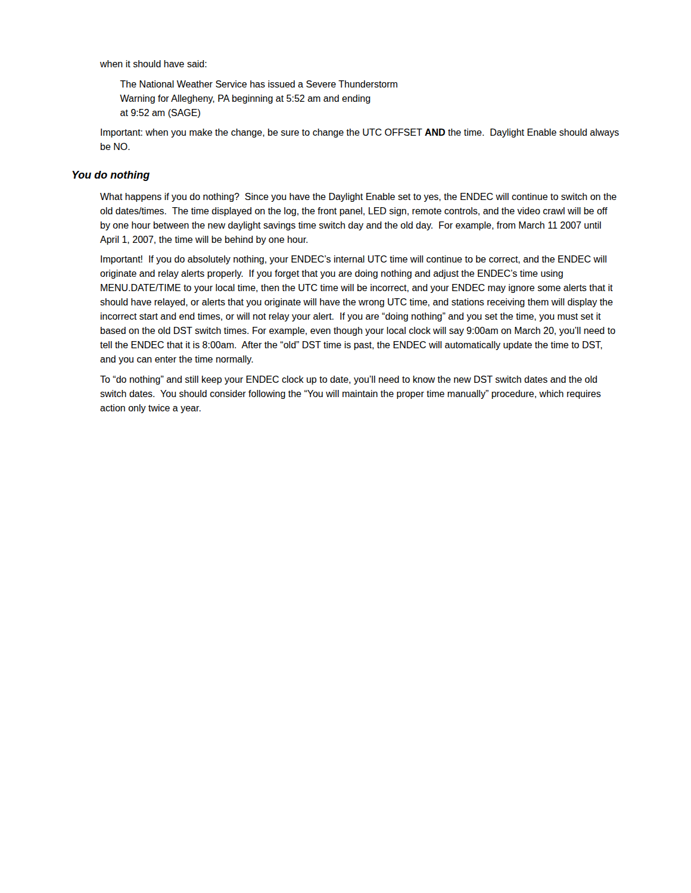when it should have said:
The National Weather Service has issued a Severe Thunderstorm
Warning for Allegheny, PA beginning at 5:52 am and ending
at 9:52 am (SAGE)
Important: when you make the change, be sure to change the UTC OFFSET AND the time. Daylight Enable should always be NO.
You do nothing
What happens if you do nothing? Since you have the Daylight Enable set to yes, the ENDEC will continue to switch on the old dates/times. The time displayed on the log, the front panel, LED sign, remote controls, and the video crawl will be off by one hour between the new daylight savings time switch day and the old day. For example, from March 11 2007 until April 1, 2007, the time will be behind by one hour.
Important! If you do absolutely nothing, your ENDEC’s internal UTC time will continue to be correct, and the ENDEC will originate and relay alerts properly. If you forget that you are doing nothing and adjust the ENDEC’s time using MENU.DATE/TIME to your local time, then the UTC time will be incorrect, and your ENDEC may ignore some alerts that it should have relayed, or alerts that you originate will have the wrong UTC time, and stations receiving them will display the incorrect start and end times, or will not relay your alert. If you are “doing nothing” and you set the time, you must set it based on the old DST switch times. For example, even though your local clock will say 9:00am on March 20, you’ll need to tell the ENDEC that it is 8:00am. After the “old” DST time is past, the ENDEC will automatically update the time to DST, and you can enter the time normally.
To “do nothing” and still keep your ENDEC clock up to date, you’ll need to know the new DST switch dates and the old switch dates. You should consider following the “You will maintain the proper time manually” procedure, which requires action only twice a year.